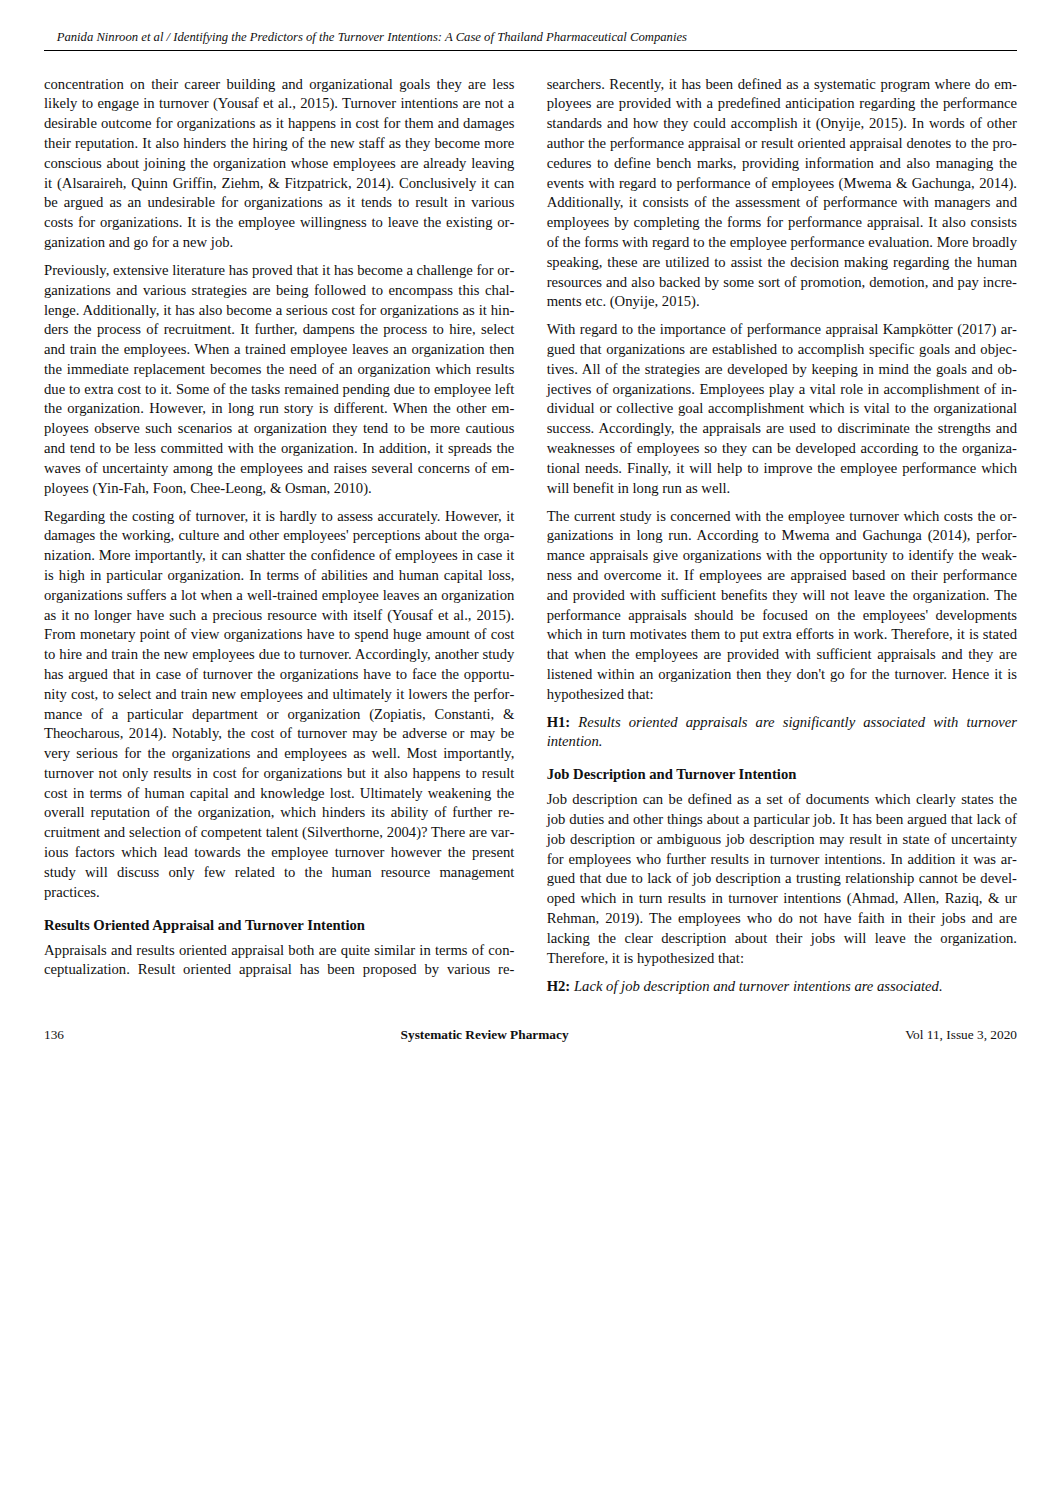Panida Ninroon et al / Identifying the Predictors of the Turnover Intentions: A Case of Thailand Pharmaceutical Companies
concentration on their career building and organizational goals they are less likely to engage in turnover (Yousaf et al., 2015). Turnover intentions are not a desirable outcome for organizations as it happens in cost for them and damages their reputation. It also hinders the hiring of the new staff as they become more conscious about joining the organization whose employees are already leaving it (Alsaraireh, Quinn Griffin, Ziehm, & Fitzpatrick, 2014). Conclusively it can be argued as an undesirable for organizations as it tends to result in various costs for organizations. It is the employee willingness to leave the existing organization and go for a new job.
Previously, extensive literature has proved that it has become a challenge for organizations and various strategies are being followed to encompass this challenge. Additionally, it has also become a serious cost for organizations as it hinders the process of recruitment. It further, dampens the process to hire, select and train the employees. When a trained employee leaves an organization then the immediate replacement becomes the need of an organization which results due to extra cost to it. Some of the tasks remained pending due to employee left the organization. However, in long run story is different. When the other employees observe such scenarios at organization they tend to be more cautious and tend to be less committed with the organization. In addition, it spreads the waves of uncertainty among the employees and raises several concerns of employees (Yin-Fah, Foon, Chee-Leong, & Osman, 2010).
Regarding the costing of turnover, it is hardly to assess accurately. However, it damages the working, culture and other employees' perceptions about the organization. More importantly, it can shatter the confidence of employees in case it is high in particular organization. In terms of abilities and human capital loss, organizations suffers a lot when a well-trained employee leaves an organization as it no longer have such a precious resource with itself (Yousaf et al., 2015). From monetary point of view organizations have to spend huge amount of cost to hire and train the new employees due to turnover. Accordingly, another study has argued that in case of turnover the organizations have to face the opportunity cost, to select and train new employees and ultimately it lowers the performance of a particular department or organization (Zopiatis, Constanti, & Theocharous, 2014). Notably, the cost of turnover may be adverse or may be very serious for the organizations and employees as well. Most importantly, turnover not only results in cost for organizations but it also happens to result cost in terms of human capital and knowledge lost. Ultimately weakening the overall reputation of the organization, which hinders its ability of further recruitment and selection of competent talent (Silverthorne, 2004)? There are various factors which lead towards the employee turnover however the present study will discuss only few related to the human resource management practices.
Results Oriented Appraisal and Turnover Intention
Appraisals and results oriented appraisal both are quite similar in terms of conceptualization. Result oriented appraisal has been proposed by various researchers. Recently, it has been defined as a systematic program where do employees are provided with a predefined anticipation regarding the performance standards and how they could accomplish it (Onyije, 2015). In words of other author the performance appraisal or result oriented appraisal denotes to the procedures to define bench marks, providing information and also managing the events with regard to performance of employees (Mwema & Gachunga, 2014). Additionally, it consists of the assessment of performance with managers and employees by completing the forms for performance appraisal. It also consists of the forms with regard to the employee performance evaluation. More broadly speaking, these are utilized to assist the decision making regarding the human resources and also backed by some sort of promotion, demotion, and pay increments etc. (Onyije, 2015).
With regard to the importance of performance appraisal Kampkötter (2017) argued that organizations are established to accomplish specific goals and objectives. All of the strategies are developed by keeping in mind the goals and objectives of organizations. Employees play a vital role in accomplishment of individual or collective goal accomplishment which is vital to the organizational success. Accordingly, the appraisals are used to discriminate the strengths and weaknesses of employees so they can be developed according to the organizational needs. Finally, it will help to improve the employee performance which will benefit in long run as well.
The current study is concerned with the employee turnover which costs the organizations in long run. According to Mwema and Gachunga (2014), performance appraisals give organizations with the opportunity to identify the weakness and overcome it. If employees are appraised based on their performance and provided with sufficient benefits they will not leave the organization. The performance appraisals should be focused on the employees' developments which in turn motivates them to put extra efforts in work. Therefore, it is stated that when the employees are provided with sufficient appraisals and they are listened within an organization then they don't go for the turnover. Hence it is hypothesized that:
H1: Results oriented appraisals are significantly associated with turnover intention.
Job Description and Turnover Intention
Job description can be defined as a set of documents which clearly states the job duties and other things about a particular job. It has been argued that lack of job description or ambiguous job description may result in state of uncertainty for employees who further results in turnover intentions. In addition it was argued that due to lack of job description a trusting relationship cannot be developed which in turn results in turnover intentions (Ahmad, Allen, Raziq, & ur Rehman, 2019). The employees who do not have faith in their jobs and are lacking the clear description about their jobs will leave the organization. Therefore, it is hypothesized that:
H2: Lack of job description and turnover intentions are associated.
136 Systematic Review Pharmacy Vol 11, Issue 3, 2020